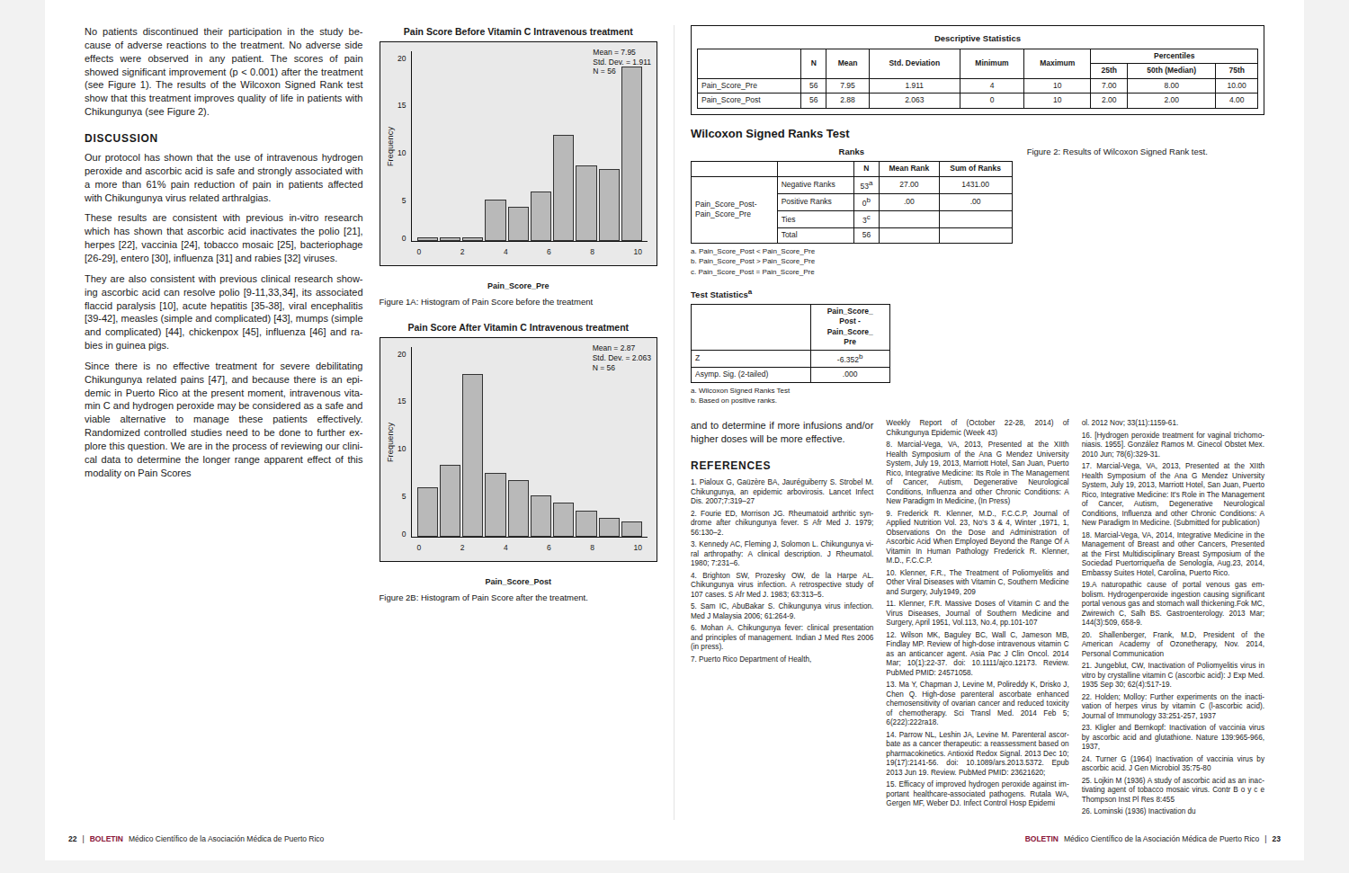No patients discontinued their participation in the study because of adverse reactions to the treatment. No adverse side effects were observed in any patient. The scores of pain showed significant improvement (p < 0.001) after the treatment (see Figure 1). The results of the Wilcoxon Signed Rank test show that this treatment improves quality of life in patients with Chikungunya (see Figure 2).
Discussion
Our protocol has shown that the use of intravenous hydrogen peroxide and ascorbic acid is safe and strongly associated with a more than 61% pain reduction of pain in patients affected with Chikungunya virus related arthralgias.
These results are consistent with previous in-vitro research which has shown that ascorbic acid inactivates the polio [21], herpes [22], vaccinia [24], tobacco mosaic [25], bacteriophage [26-29], entero [30], influenza [31] and rabies [32] viruses.
They are also consistent with previous clinical research showing ascorbic acid can resolve polio [9-11,33,34], its associated flaccid paralysis [10], acute hepatitis [35-38], viral encephalitis [39-42], measles (simple and complicated) [43], mumps (simple and complicated) [44], chickenpox [45], influenza [46] and rabies in guinea pigs.
Since there is no effective treatment for severe debilitating Chikungunya related pains [47], and because there is an epidemic in Puerto Rico at the present moment, intravenous vitamin C and hydrogen peroxide may be considered as a safe and viable alternative to manage these patients effectively. Randomized controlled studies need to be done to further explore this question. We are in the process of reviewing our clinical data to determine the longer range apparent effect of this modality on Pain Scores
Pain Score Before Vitamin C Intravenous treatment
Mean = 7.95
Std. Dev. = 1.911
N = 56
20 15 10 5 0
Frequency
0246810
Pain_Score_Pre
Figure 1A: Histogram of Pain Score before the treatment
Pain Score After Vitamin C Intravenous treatment
Mean = 2.87
Std. Dev. = 2.063
N = 56
20 15 10 5 0
Frequency
0246810
Pain_Score_Post
Figure 2B: Histogram of Pain Score after the treatment.
Descriptive Statistics
| | N | Mean | Std. Deviation | Minimum | Maximum | Percentiles |
| --- | --- | --- | --- | --- | --- | --- |
| 25th | 50th (Median) | 75th |
| Pain_Score_Pre | 56 | 7.95 | 1.911 | 4 | 10 | 7.00 | 8.00 | 10.00 |
| Pain_Score_Post | 56 | 2.88 | 2.063 | 0 | 10 | 2.00 | 2.00 | 4.00 |
Wilcoxon Signed Ranks Test
Ranks
| | | N | Mean Rank | Sum of Ranks |
| --- | --- | --- | --- | --- |
| Pain_Score_Post- Pain_Score_Pre | Negative Ranks | 53 a | 27.00 | 1431.00 |
| Positive Ranks | 0 b | .00 | .00 |
| Ties | 3 c | | |
| Total | 56 | | |
a. Pain_Score_Post < Pain_Score_Pre
b. Pain_Score_Post > Pain_Score_Pre
c. Pain_Score_Post = Pain_Score_Pre
Test Statisticsa
| | Pain_Score_ Post - Pain_Score_ Pre |
| --- | --- |
| Z | -6.352 b |
| Asymp. Sig. (2-tailed) | .000 |
a. Wilcoxon Signed Ranks Test
b. Based on positive ranks.
Figure 2: Results of Wilcoxon Signed Rank test.
and to determine if more infusions and/or higher doses will be more effective.
References
1. Pialoux G, Gaüzère BA, Jauréguiberry S. Strobel M. Chikungunya, an epidemic arbovirosis. Lancet Infect Dis. 2007;7:319–27
2. Fourie ED, Morrison JG. Rheumatoid arthritic syndrome after chikungunya fever. S Afr Med J. 1979; 56:130–2.
3. Kennedy AC, Fleming J, Solomon L. Chikungunya viral arthropathy: A clinical description. J Rheumatol. 1980; 7:231–6.
4. Brighton SW, Prozesky OW, de la Harpe AL. Chikungunya virus infection. A retrospective study of 107 cases. S Afr Med J. 1983; 63:313–5.
5. Sam IC, AbuBakar S. Chikungunya virus infection. Med J Malaysia 2006; 61:264-9.
6. Mohan A. Chikungunya fever: clinical presentation and principles of management. Indian J Med Res 2006 (in press).
7. Puerto Rico Department of Health,
Weekly Report of (October 22-28, 2014) of Chikungunya Epidemic (Week 43)
8. Marcial-Vega, VA, 2013, Presented at the XIIth Health Symposium of the Ana G Mendez University System, July 19, 2013, Marriott Hotel, San Juan, Puerto Rico, Integrative Medicine: Its Role in The Management of Cancer, Autism, Degenerative Neurological Conditions, Influenza and other Chronic Conditions: A New Paradigm In Medicine, (In Press)
9. Frederick R. Klenner, M.D., F.C.C.P, Journal of Applied Nutrition Vol. 23, No's 3 & 4, Winter ,1971, 1, Observations On the Dose and Administration of Ascorbic Acid When Employed Beyond the Range Of A Vitamin In Human Pathology Frederick R. Klenner, M.D., F.C.C.P.
10. Klenner, F.R., The Treatment of Poliomyelitis and Other Viral Diseases with Vitamin C, Southern Medicine and Surgery, July1949, 209
11. Klenner, F.R. Massive Doses of Vitamin C and the Virus Diseases, Journal of Southern Medicine and Surgery, April 1951, Vol.113, No.4, pp.101-107
12. Wilson MK, Baguley BC, Wall C, Jameson MB, Findlay MP. Review of high-dose intravenous vitamin C as an anticancer agent. Asia Pac J Clin Oncol. 2014 Mar; 10(1):22-37. doi: 10.1111/ajco.12173. Review. PubMed PMID: 24571058.
13. Ma Y, Chapman J, Levine M, Polireddy K, Drisko J, Chen Q. High-dose parenteral ascorbate enhanced chemosensitivity of ovarian cancer and reduced toxicity of chemotherapy. Sci Transl Med. 2014 Feb 5; 6(222):222ra18.
14. Parrow NL, Leshin JA, Levine M. Parenteral ascorbate as a cancer therapeutic: a reassessment based on pharmacokinetics. Antioxid Redox Signal. 2013 Dec 10; 19(17):2141-56. doi: 10.1089/ars.2013.5372. Epub 2013 Jun 19. Review. PubMed PMID: 23621620;
15. Efficacy of improved hydrogen peroxide against important healthcare-associated pathogens. Rutala WA, Gergen MF, Weber DJ. Infect Control Hosp Epidemi
ol. 2012 Nov; 33(11):1159-61.
16. [Hydrogen peroxide treatment for vaginal trichomoniasis. 1955]. González Ramos M. Ginecol Obstet Mex. 2010 Jun; 78(6):329-31.
17. Marcial-Vega, VA, 2013, Presented at the XIIth Health Symposium of the Ana G Mendez University System, July 19, 2013, Marriott Hotel, San Juan, Puerto Rico, Integrative Medicine: It's Role in The Management of Cancer, Autism, Degenerative Neurological Conditions, Influenza and other Chronic Conditions: A New Paradigm In Medicine. (Submitted for publication)
18. Marcial-Vega, VA, 2014, Integrative Medicine in the Management of Breast and other Cancers, Presented at the First Multidisciplinary Breast Symposium of the Sociedad Puertorriqueña de Senología, Aug.23, 2014, Embassy Suites Hotel, Carolina, Puerto Rico.
19.A naturopathic cause of portal venous gas embolism. Hydrogenperoxide ingestion causing significant portal venous gas and stomach wall thickening.Fok MC, Zwirewich C, Salh BS. Gastroenterology. 2013 Mar; 144(3):509, 658-9.
20. Shallenberger, Frank, M.D, President of the American Academy of Ozonetherapy, Nov. 2014, Personal Communication
21. Jungeblut, CW, Inactivation of Poliomyelitis virus in vitro by crystalline vitamin C (ascorbic acid): J Exp Med. 1935 Sep 30; 62(4):517-19.
22. Holden; Molloy: Further experiments on the inactivation of herpes virus by vitamin C (l-ascorbic acid). Journal of Immunology 33:251-257, 1937
23. Kligler and Bernkopf: Inactivation of vaccinia virus by ascorbic acid and glutathione. Nature 139:965-966, 1937,
24. Turner G (1964) Inactivation of vaccinia virus by ascorbic acid. J Gen Microbiol 35:75-80
25. Lojkin M (1936) A study of ascorbic acid as an inactivating agent of tobacco mosaic virus. Contr B o y c e Thompson Inst Pl Res 8:455
26. Lominski (1936) Inactivation du
22 | BOLETIN Médico Científico de la Asociación Médica de Puerto Rico
BOLETIN Médico Científico de la Asociación Médica de Puerto Rico | 23